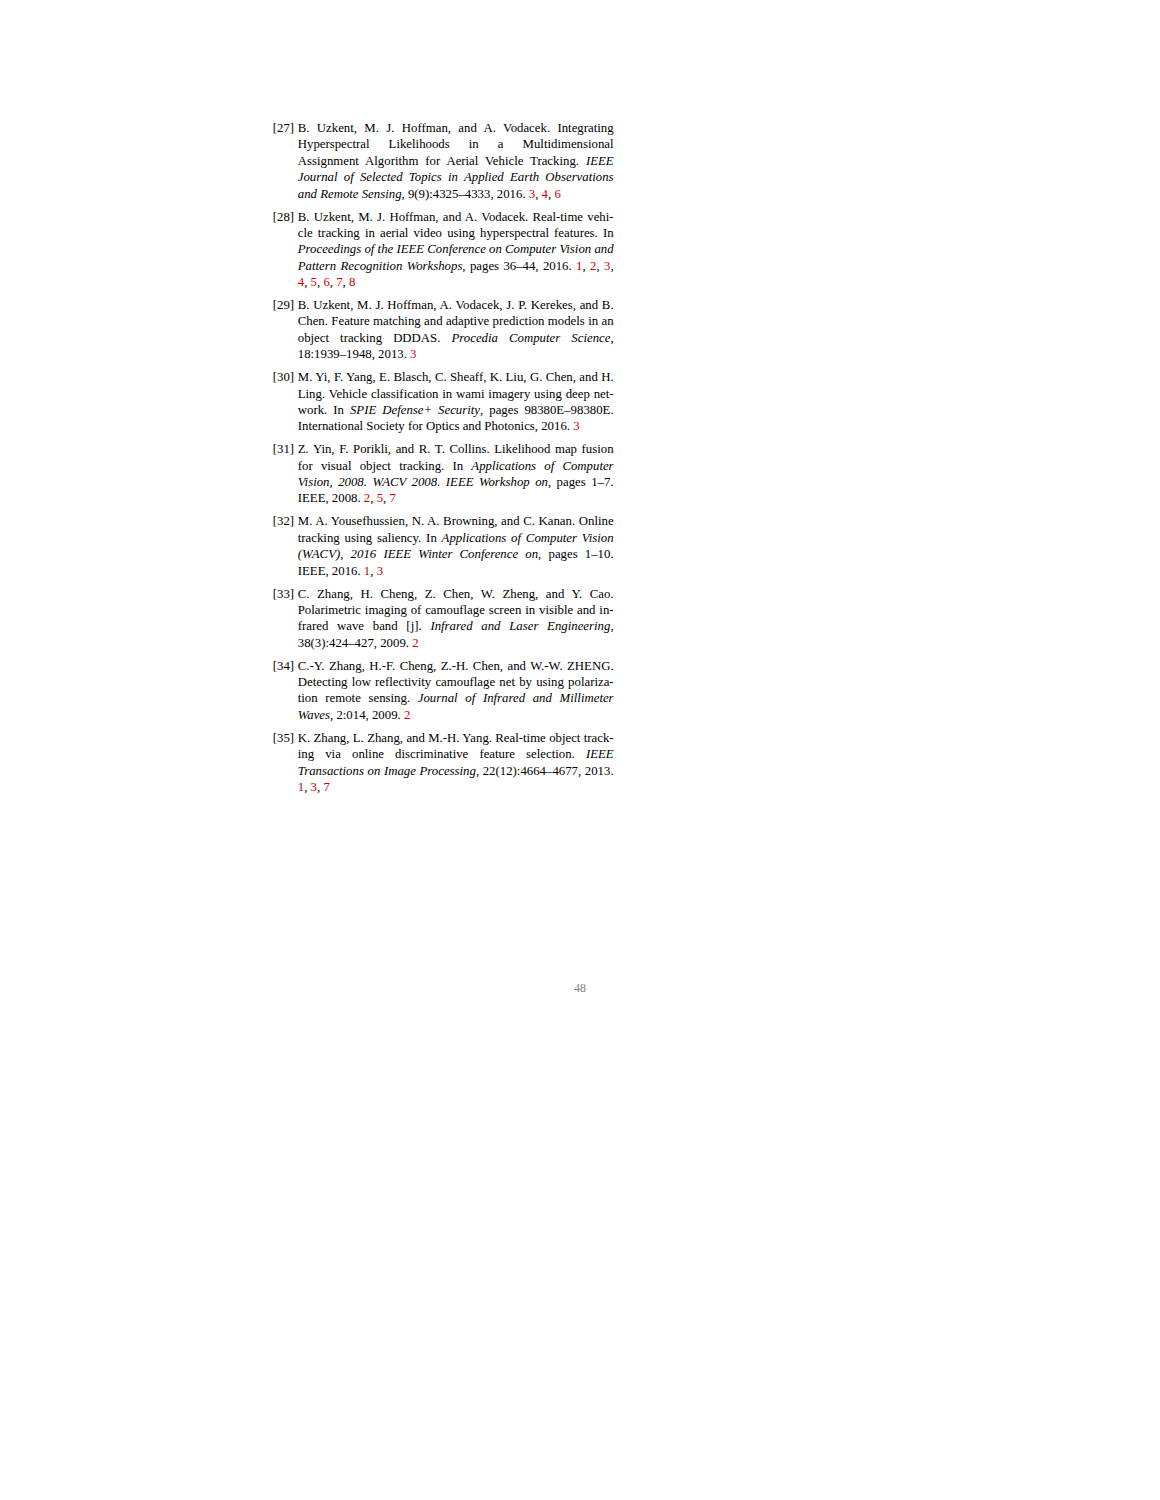[27] B. Uzkent, M. J. Hoffman, and A. Vodacek. Integrating Hyperspectral Likelihoods in a Multidimensional Assignment Algorithm for Aerial Vehicle Tracking. IEEE Journal of Selected Topics in Applied Earth Observations and Remote Sensing, 9(9):4325–4333, 2016. 3, 4, 6
[28] B. Uzkent, M. J. Hoffman, and A. Vodacek. Real-time vehicle tracking in aerial video using hyperspectral features. In Proceedings of the IEEE Conference on Computer Vision and Pattern Recognition Workshops, pages 36–44, 2016. 1, 2, 3, 4, 5, 6, 7, 8
[29] B. Uzkent, M. J. Hoffman, A. Vodacek, J. P. Kerekes, and B. Chen. Feature matching and adaptive prediction models in an object tracking DDDAS. Procedia Computer Science, 18:1939–1948, 2013. 3
[30] M. Yi, F. Yang, E. Blasch, C. Sheaff, K. Liu, G. Chen, and H. Ling. Vehicle classification in wami imagery using deep network. In SPIE Defense+ Security, pages 98380E–98380E. International Society for Optics and Photonics, 2016. 3
[31] Z. Yin, F. Porikli, and R. T. Collins. Likelihood map fusion for visual object tracking. In Applications of Computer Vision, 2008. WACV 2008. IEEE Workshop on, pages 1–7. IEEE, 2008. 2, 5, 7
[32] M. A. Yousefhussien, N. A. Browning, and C. Kanan. Online tracking using saliency. In Applications of Computer Vision (WACV), 2016 IEEE Winter Conference on, pages 1–10. IEEE, 2016. 1, 3
[33] C. Zhang, H. Cheng, Z. Chen, W. Zheng, and Y. Cao. Polarimetric imaging of camouflage screen in visible and infrared wave band [j]. Infrared and Laser Engineering, 38(3):424–427, 2009. 2
[34] C.-Y. Zhang, H.-F. Cheng, Z.-H. Chen, and W.-W. ZHENG. Detecting low reflectivity camouflage net by using polarization remote sensing. Journal of Infrared and Millimeter Waves, 2:014, 2009. 2
[35] K. Zhang, L. Zhang, and M.-H. Yang. Real-time object tracking via online discriminative feature selection. IEEE Transactions on Image Processing, 22(12):4664–4677, 2013. 1, 3, 7
48